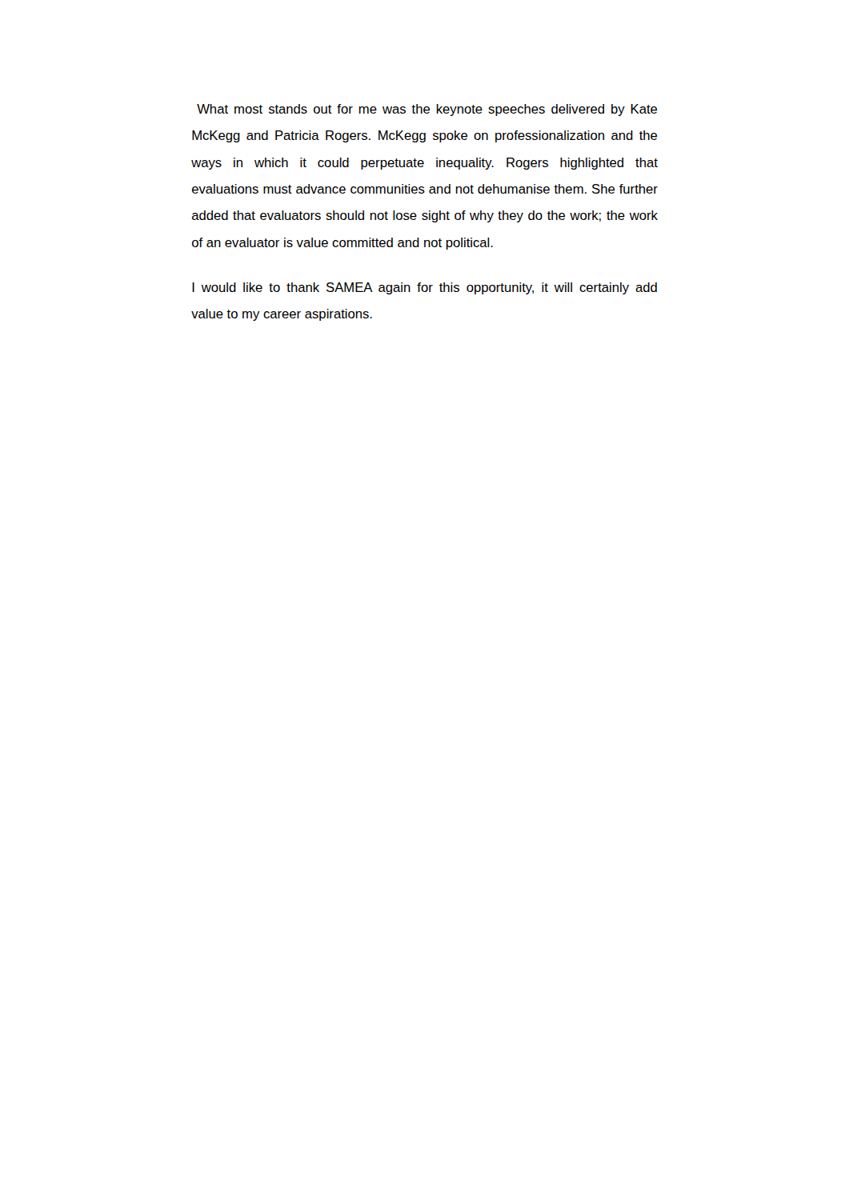What most stands out for me was the keynote speeches delivered by Kate McKegg and Patricia Rogers. McKegg spoke on professionalization and the ways in which it could perpetuate inequality. Rogers highlighted that evaluations must advance communities and not dehumanise them. She further added that evaluators should not lose sight of why they do the work; the work of an evaluator is value committed and not political.
I would like to thank SAMEA again for this opportunity, it will certainly add value to my career aspirations.